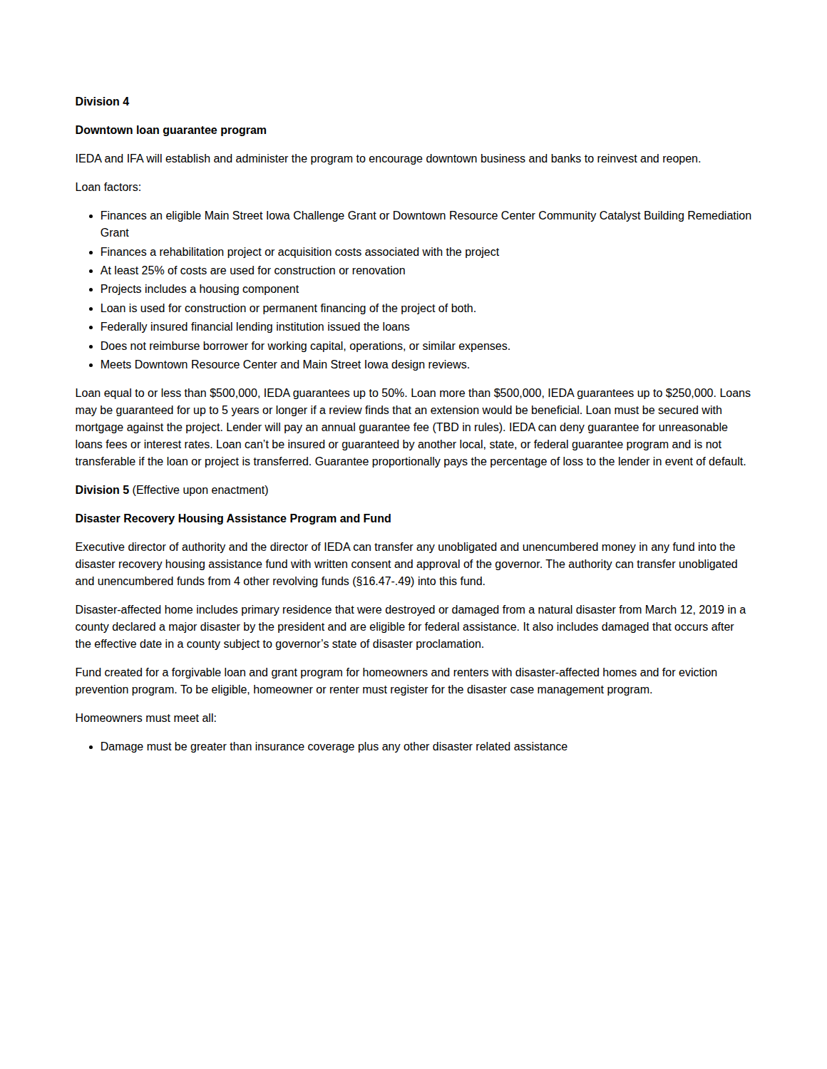Division 4
Downtown loan guarantee program
IEDA and IFA will establish and administer the program to encourage downtown business and banks to reinvest and reopen.
Loan factors:
Finances an eligible Main Street Iowa Challenge Grant or Downtown Resource Center Community Catalyst Building Remediation Grant
Finances a rehabilitation project or acquisition costs associated with the project
At least 25% of costs are used for construction or renovation
Projects includes a housing component
Loan is used for construction or permanent financing of the project of both.
Federally insured financial lending institution issued the loans
Does not reimburse borrower for working capital, operations, or similar expenses.
Meets Downtown Resource Center and Main Street Iowa design reviews.
Loan equal to or less than $500,000, IEDA guarantees up to 50%. Loan more than $500,000, IEDA guarantees up to $250,000. Loans may be guaranteed for up to 5 years or longer if a review finds that an extension would be beneficial. Loan must be secured with mortgage against the project. Lender will pay an annual guarantee fee (TBD in rules). IEDA can deny guarantee for unreasonable loans fees or interest rates. Loan can’t be insured or guaranteed by another local, state, or federal guarantee program and is not transferable if the loan or project is transferred. Guarantee proportionally pays the percentage of loss to the lender in event of default.
Division 5 (Effective upon enactment)
Disaster Recovery Housing Assistance Program and Fund
Executive director of authority and the director of IEDA can transfer any unobligated and unencumbered money in any fund into the disaster recovery housing assistance fund with written consent and approval of the governor. The authority can transfer unobligated and unencumbered funds from 4 other revolving funds (§16.47-.49) into this fund.
Disaster-affected home includes primary residence that were destroyed or damaged from a natural disaster from March 12, 2019 in a county declared a major disaster by the president and are eligible for federal assistance. It also includes damaged that occurs after the effective date in a county subject to governor’s state of disaster proclamation.
Fund created for a forgivable loan and grant program for homeowners and renters with disaster-affected homes and for eviction prevention program. To be eligible, homeowner or renter must register for the disaster case management program.
Homeowners must meet all:
Damage must be greater than insurance coverage plus any other disaster related assistance